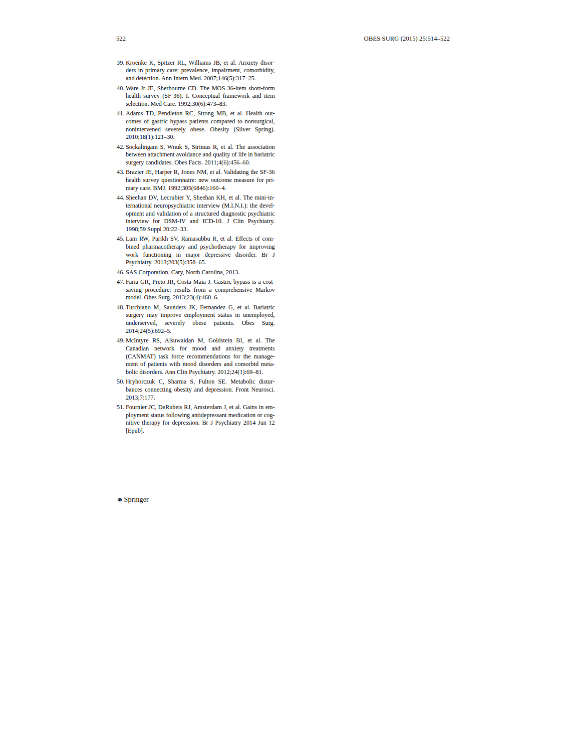522 OBES SURG (2015) 25:514–522
39. Kroenke K, Spitzer RL, Williams JB, et al. Anxiety disorders in primary care: prevalence, impairment, comorbidity, and detection. Ann Intern Med. 2007;146(5):317–25.
40. Ware Jr JE, Sherbourne CD. The MOS 36-item short-form health survey (SF-36). I. Conceptual framework and item selection. Med Care. 1992;30(6):473–83.
41. Adams TD, Pendleton RC, Strong MB, et al. Health outcomes of gastric bypass patients compared to nonsurgical, nonintervened severely obese. Obesity (Silver Spring). 2010;18(1):121–30.
42. Sockalingam S, Wnuk S, Strimas R, et al. The association between attachment avoidance and quality of life in bariatric surgery candidates. Obes Facts. 2011;4(6):456–60.
43. Brazier JE, Harper R, Jones NM, et al. Validating the SF-36 health survey questionnaire: new outcome measure for primary care. BMJ. 1992;305(6846):160–4.
44. Sheehan DV, Lecrubier Y, Sheehan KH, et al. The mini-international neuropsychiatric interview (M.I.N.I.): the development and validation of a structured diagnostic psychiatric interview for DSM-IV and ICD-10. J Clin Psychiatry. 1998;59 Suppl 20:22–33.
45. Lam RW, Parikh SV, Ramasubbu R, et al. Effects of combined pharmacotherapy and psychotherapy for improving work functioning in major depressive disorder. Br J Psychiatry. 2013;203(5):358–65.
46. SAS Corporation. Cary, North Carolina, 2013.
47. Faria GR, Preto JR, Costa-Maia J. Gastric bypass is a cost-saving procedure: results from a comprehensive Markov model. Obes Surg. 2013;23(4):460–6.
48. Turchiano M, Saunders JK, Fernandez G, et al. Bariatric surgery may improve employment status in unemployed, underserved, severely obese patients. Obes Surg. 2014;24(5):692–5.
49. McIntyre RS, Alsuwaidan M, Goldstein BI, et al. The Canadian network for mood and anxiety treatments (CANMAT) task force recommendations for the management of patients with mood disorders and comorbid metabolic disorders. Ann Clin Psychiatry. 2012;24(1):69–81.
50. Hryhorczuk C, Sharma S, Fulton SE. Metabolic disturbances connecting obesity and depression. Front Neurosci. 2013;7:177.
51. Fournier JC, DeRubeis RJ, Amsterdam J, et al. Gains in employment status following antidepressant medication or cognitive therapy for depression. Br J Psychiatry 2014 Jun 12 [Epub].
⚭ Springer